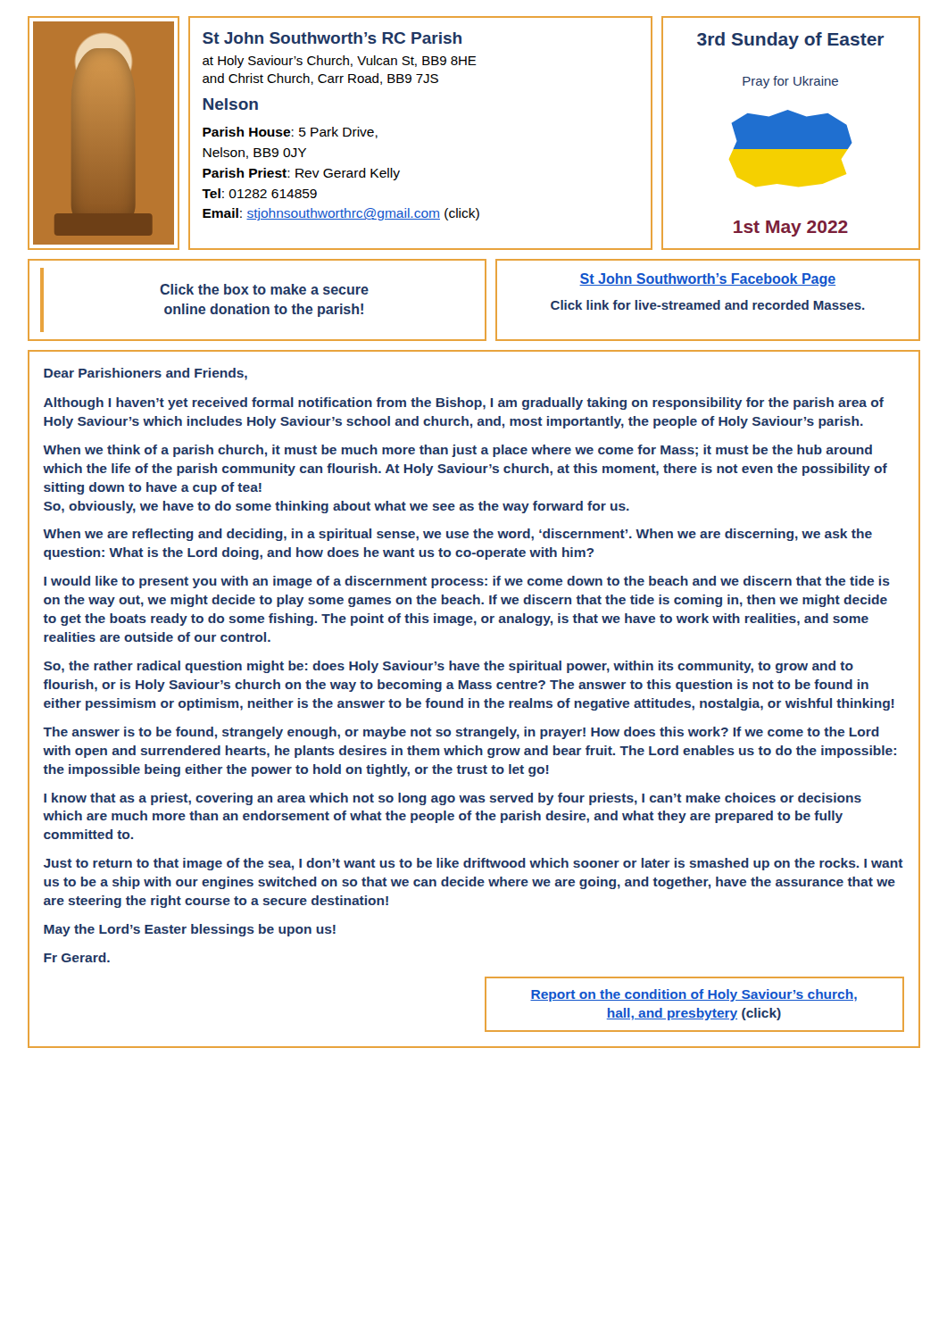St John Southworth’s RC Parish
at Holy Saviour’s Church, Vulcan St, BB9 8HE
and Christ Church, Carr Road, BB9 7JS
Nelson
Parish House: 5 Park Drive,
Nelson, BB9 0JY
Parish Priest: Rev Gerard Kelly
Tel: 01282 614859
Email: stjohnsouthworthrc@gmail.com (click)
3rd Sunday of Easter
Pray for Ukraine
1st May 2022
Click the box to make a secure
online donation to the parish!
St John Southworth’s Facebook Page
Click link for live-streamed and recorded Masses.
Dear Parishioners and Friends,
Although I haven’t yet received formal notification from the Bishop, I am gradually taking on responsibility for the parish area of Holy Saviour’s which includes Holy Saviour’s school and church, and, most importantly, the people of Holy Saviour’s parish.
When we think of a parish church, it must be much more than just a place where we come for Mass; it must be the hub around which the life of the parish community can flourish. At Holy Saviour’s church, at this moment, there is not even the possibility of sitting down to have a cup of tea!
So, obviously, we have to do some thinking about what we see as the way forward for us.
When we are reflecting and deciding, in a spiritual sense, we use the word, ‘discernment’. When we are discerning, we ask the question: What is the Lord doing, and how does he want us to co-operate with him?
I would like to present you with an image of a discernment process: if we come down to the beach and we discern that the tide is on the way out, we might decide to play some games on the beach. If we discern that the tide is coming in, then we might decide to get the boats ready to do some fishing. The point of this image, or analogy, is that we have to work with realities, and some realities are outside of our control.
So, the rather radical question might be: does Holy Saviour’s have the spiritual power, within its community, to grow and to flourish, or is Holy Saviour’s church on the way to becoming a Mass centre? The answer to this question is not to be found in either pessimism or optimism, neither is the answer to be found in the realms of negative attitudes, nostalgia, or wishful thinking!
The answer is to be found, strangely enough, or maybe not so strangely, in prayer! How does this work? If we come to the Lord with open and surrendered hearts, he plants desires in them which grow and bear fruit. The Lord enables us to do the impossible: the impossible being either the power to hold on tightly, or the trust to let go!
I know that as a priest, covering an area which not so long ago was served by four priests, I can’t make choices or decisions which are much more than an endorsement of what the people of the parish desire, and what they are prepared to be fully committed to.
Just to return to that image of the sea, I don’t want us to be like driftwood which sooner or later is smashed up on the rocks. I want us to be a ship with our engines switched on so that we can decide where we are going, and together, have the assurance that we are steering the right course to a secure destination!
May the Lord’s Easter blessings be upon us!
Fr Gerard.
Report on the condition of Holy Saviour’s church,
hall, and presbytery (click)